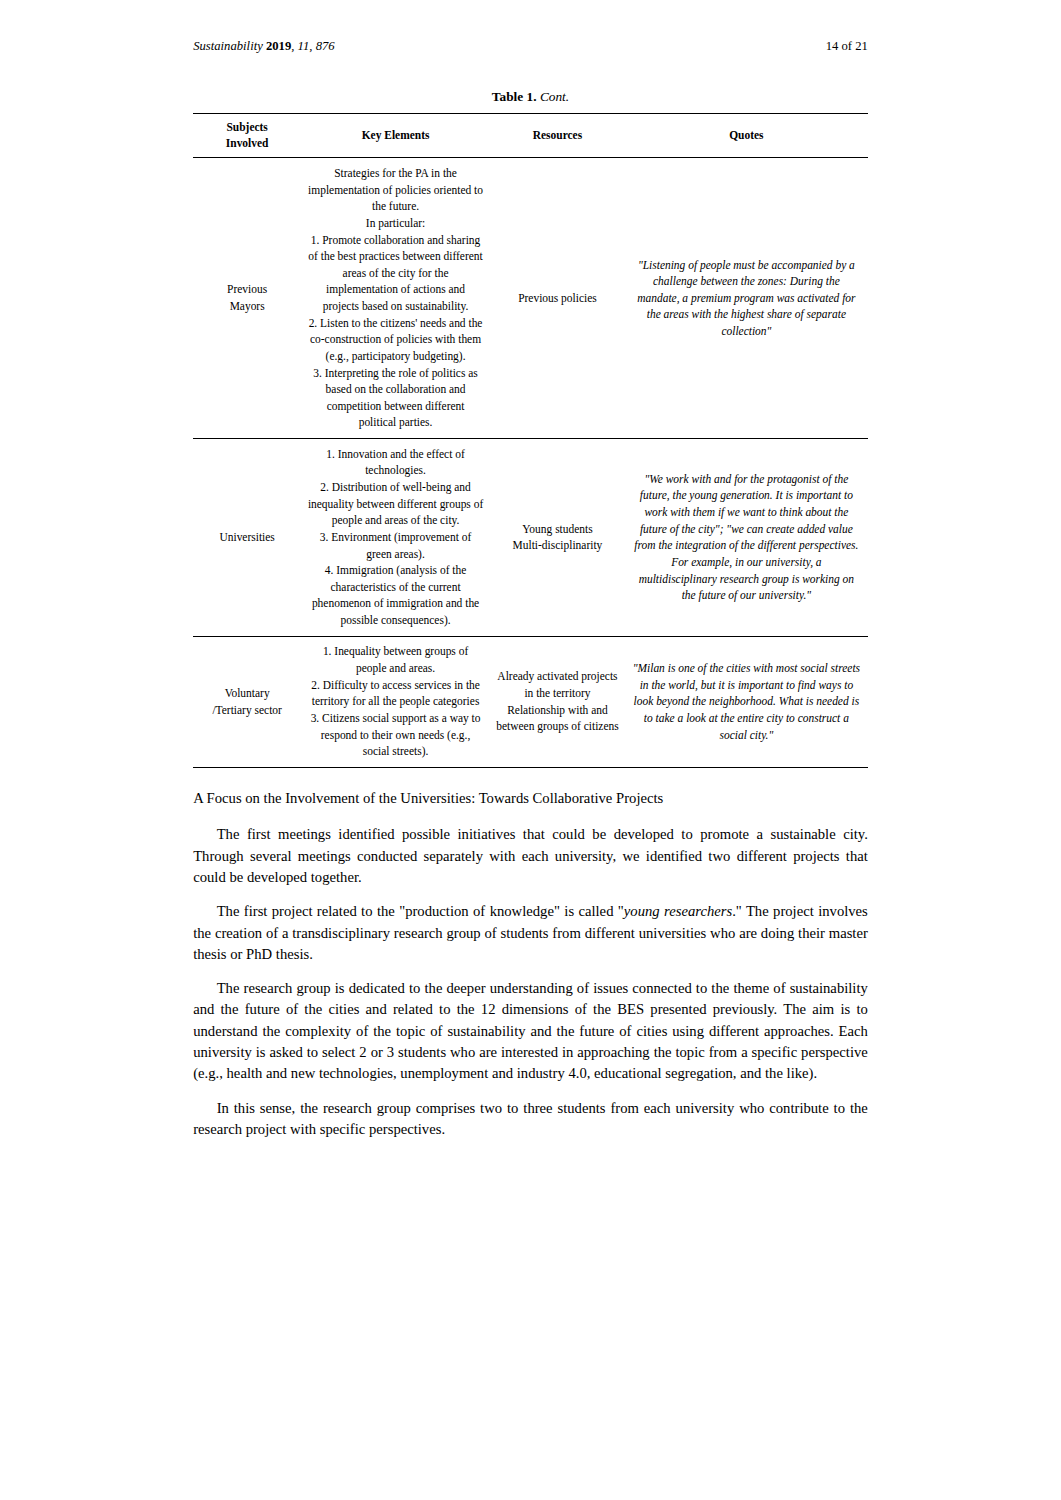Sustainability 2019, 11, 876 14 of 21
Table 1. Cont.
| Subjects Involved | Key Elements | Resources | Quotes |
| --- | --- | --- | --- |
| Previous Mayors | Strategies for the PA in the implementation of policies oriented to the future. In particular: 1. Promote collaboration and sharing of the best practices between different areas of the city for the implementation of actions and projects based on sustainability. 2. Listen to the citizens' needs and the co-construction of policies with them (e.g., participatory budgeting). 3. Interpreting the role of politics as based on the collaboration and competition between different political parties. | Previous policies | "Listening of people must be accompanied by a challenge between the zones: During the mandate, a premium program was activated for the areas with the highest share of separate collection" |
| Universities | 1. Innovation and the effect of technologies. 2. Distribution of well-being and inequality between different groups of people and areas of the city. 3. Environment (improvement of green areas). 4. Immigration (analysis of the characteristics of the current phenomenon of immigration and the possible consequences). | Young students Multi-disciplinarity | "We work with and for the protagonist of the future, the young generation. It is important to work with them if we want to think about the future of the city"; "we can create added value from the integration of the different perspectives. For example, in our university, a multidisciplinary research group is working on the future of our university." |
| Voluntary /Tertiary sector | 1. Inequality between groups of people and areas. 2. Difficulty to access services in the territory for all the people categories 3. Citizens social support as a way to respond to their own needs (e.g., social streets). | Already activated projects in the territory Relationship with and between groups of citizens | "Milan is one of the cities with most social streets in the world, but it is important to find ways to look beyond the neighborhood. What is needed is to take a look at the entire city to construct a social city." |
A Focus on the Involvement of the Universities: Towards Collaborative Projects
The first meetings identified possible initiatives that could be developed to promote a sustainable city. Through several meetings conducted separately with each university, we identified two different projects that could be developed together.
The first project related to the "production of knowledge" is called "young researchers." The project involves the creation of a transdisciplinary research group of students from different universities who are doing their master thesis or PhD thesis.
The research group is dedicated to the deeper understanding of issues connected to the theme of sustainability and the future of the cities and related to the 12 dimensions of the BES presented previously. The aim is to understand the complexity of the topic of sustainability and the future of cities using different approaches. Each university is asked to select 2 or 3 students who are interested in approaching the topic from a specific perspective (e.g., health and new technologies, unemployment and industry 4.0, educational segregation, and the like).
In this sense, the research group comprises two to three students from each university who contribute to the research project with specific perspectives.